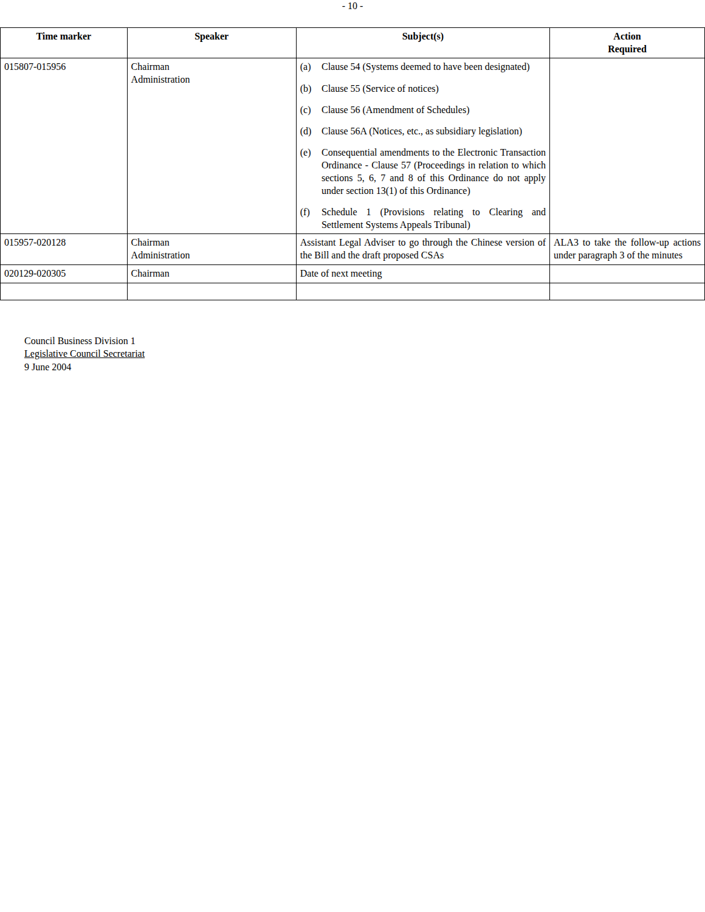- 10 -
| Time marker | Speaker | Subject(s) | Action Required |
| --- | --- | --- | --- |
| 015807-015956 | Chairman Administration | (a) Clause 54 (Systems deemed to have been designated) (b) Clause 55 (Service of notices) (c) Clause 56 (Amendment of Schedules) (d) Clause 56A (Notices, etc., as subsidiary legislation) (e) Consequential amendments to the Electronic Transaction Ordinance - Clause 57 (Proceedings in relation to which sections 5, 6, 7 and 8 of this Ordinance do not apply under section 13(1) of this Ordinance) (f) Schedule 1 (Provisions relating to Clearing and Settlement Systems Appeals Tribunal) | |
| 015957-020128 | Chairman Administration | Assistant Legal Adviser to go through the Chinese version of the Bill and the draft proposed CSAs | ALA3 to take the follow-up actions under paragraph 3 of the minutes |
| 020129-020305 | Chairman | Date of next meeting | |
Council Business Division 1
Legislative Council Secretariat
9 June 2004